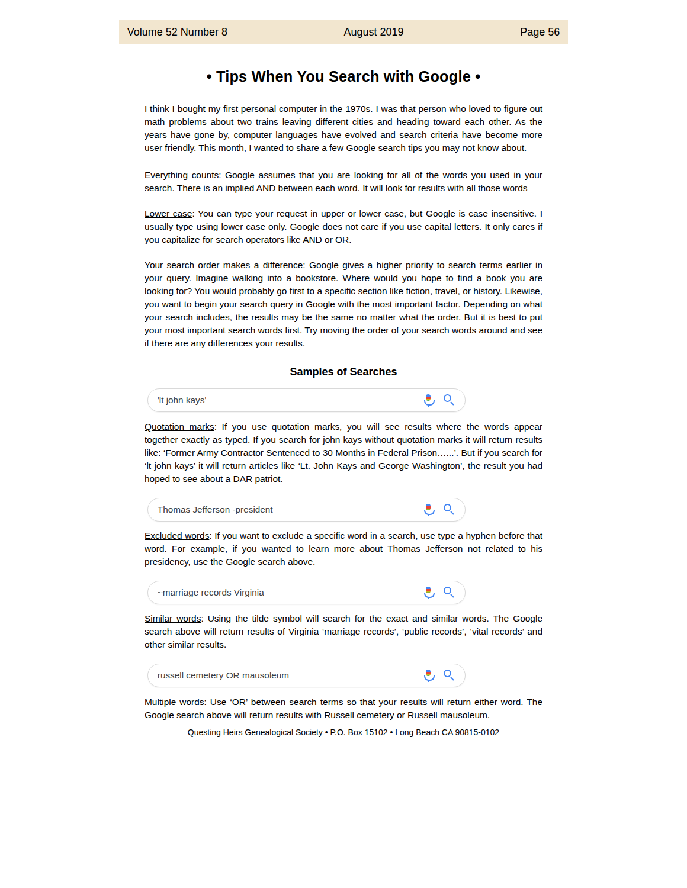Volume 52 Number 8 August 2019 Page 56
• Tips When You Search with Google •
I think I bought my first personal computer in the 1970s. I was that person who loved to figure out math problems about two trains leaving different cities and heading toward each other. As the years have gone by, computer languages have evolved and search criteria have become more user friendly. This month, I wanted to share a few Google search tips you may not know about.
Everything counts: Google assumes that you are looking for all of the words you used in your search. There is an implied AND between each word. It will look for results with all those words
Lower case: You can type your request in upper or lower case, but Google is case insensitive. I usually type using lower case only. Google does not care if you use capital letters. It only cares if you capitalize for search operators like AND or OR.
Your search order makes a difference: Google gives a higher priority to search terms earlier in your query. Imagine walking into a bookstore. Where would you hope to find a book you are looking for? You would probably go first to a specific section like fiction, travel, or history. Likewise, you want to begin your search query in Google with the most important factor. Depending on what your search includes, the results may be the same no matter what the order. But it is best to put your most important search words first. Try moving the order of your search words around and see if there are any differences your results.
Samples of Searches
'lt john kays'
Quotation marks: If you use quotation marks, you will see results where the words appear together exactly as typed. If you search for john kays without quotation marks it will return results like: ‘Former Army Contractor Sentenced to 30 Months in Federal Prison…...’. But if you search for ‘lt john kays’ it will return articles like ‘Lt. John Kays and George Washington’, the result you had hoped to see about a DAR patriot.
Thomas Jefferson -president
Excluded words: If you want to exclude a specific word in a search, use type a hyphen before that word. For example, if you wanted to learn more about Thomas Jefferson not related to his presidency, use the Google search above.
~marriage records Virginia
Similar words: Using the tilde symbol will search for the exact and similar words. The Google search above will return results of Virginia ‘marriage records’, ‘public records’, ‘vital records’ and other similar results.
russell cemetery OR mausoleum
Multiple words: Use ‘OR’ between search terms so that your results will return either word. The Google search above will return results with Russell cemetery or Russell mausoleum.
Questing Heirs Genealogical Society • P.O. Box 15102 • Long Beach CA 90815-0102